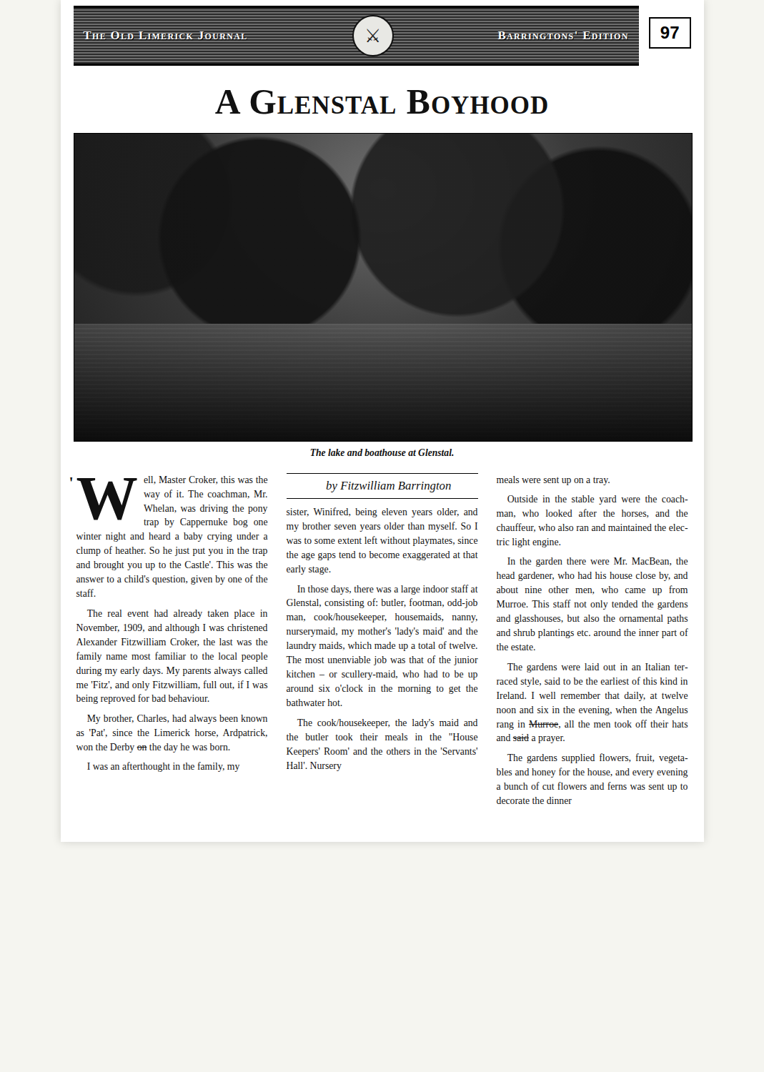The Old Limerick Journal ⚔ Barringtons' Edition
97
/ //
A Glenstal Boyhood
The lake and boathouse at Glenstal.
'Well, Master Croker, this was the way of it. The coachman, Mr. Whelan, was driving the pony trap by Cappernuke bog one winter night and heard a baby crying under a clump of heather. So he just put you in the trap and brought you up to the Castle'. This was the answer to a child's question, given by one of the staff.
The real event had already taken place in November, 1909, and although I was christened Alexander Fitzwilliam Croker, the last was the family name most familiar to the local people during my early days. My parents always called me 'Fitz', and only Fitzwilliam, full out, if I was being reproved for bad behaviour.
My brother, Charles, had always been known as 'Pat', since the Limerick horse, Ardpatrick, won the Derby on the day he was born.
I was an afterthought in the family, my
by Fitzwilliam Barrington
sister, Winifred, being eleven years older, and my brother seven years older than myself. So I was to some extent left without playmates, since the age gaps tend to become exaggerated at that early stage.
In those days, there was a large indoor staff at Glenstal, consisting of: butler, footman, odd-job man, cook/housekeeper, housemaids, nanny, nurserymaid, my mother's 'lady's maid' and the laundry maids, which made up a total of twelve. The most unenviable job was that of the junior kitchen – or scullery-maid, who had to be up around six o'clock in the morning to get the bathwater hot.
The cook/housekeeper, the lady's maid and the butler took their meals in the "House Keepers' Room' and the others in the 'Servants' Hall'. Nursery
meals were sent up on a tray.
Outside in the stable yard were the coachman, who looked after the horses, and the chauffeur, who also ran and maintained the electric light engine.
In the garden there were Mr. MacBean, the head gardener, who had his house close by, and about nine other men, who came up from Murroe. This staff not only tended the gardens and glasshouses, but also the ornamental paths and shrub plantings etc. around the inner part of the estate.
The gardens were laid out in an Italian terraced style, said to be the earliest of this kind in Ireland. I well remember that daily, at twelve noon and six in the evening, when the Angelus rang in Murroe, all the men took off their hats and said a prayer.
The gardens supplied flowers, fruit, vegetables and honey for the house, and every evening a bunch of cut flowers and ferns was sent up to decorate the dinner